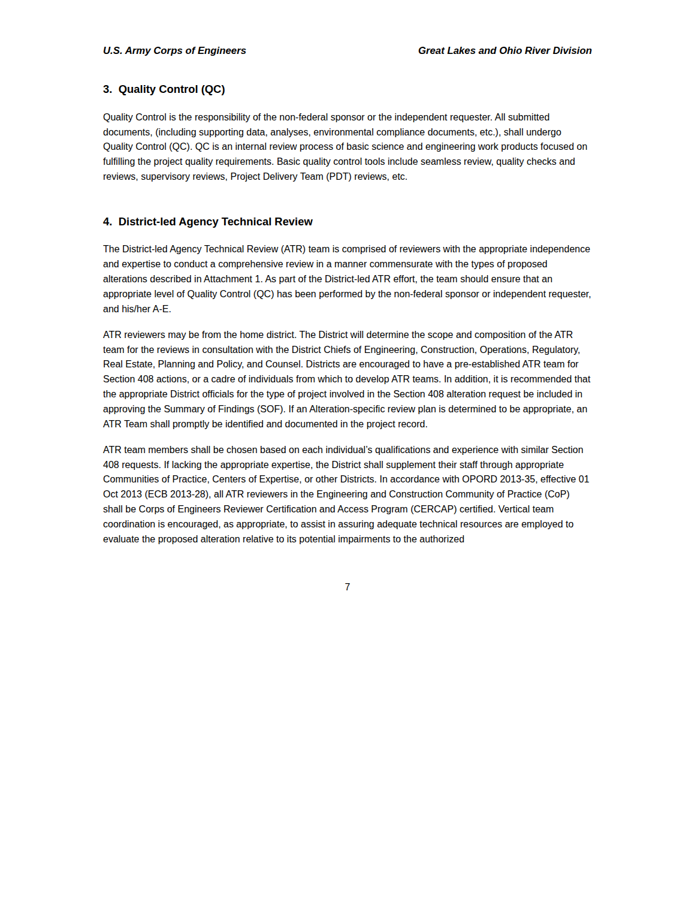U.S. Army Corps of Engineers Great Lakes and Ohio River Division
3. Quality Control (QC)
Quality Control is the responsibility of the non-federal sponsor or the independent requester. All submitted documents, (including supporting data, analyses, environmental compliance documents, etc.), shall undergo Quality Control (QC). QC is an internal review process of basic science and engineering work products focused on fulfilling the project quality requirements. Basic quality control tools include seamless review, quality checks and reviews, supervisory reviews, Project Delivery Team (PDT) reviews, etc.
4. District-led Agency Technical Review
The District-led Agency Technical Review (ATR) team is comprised of reviewers with the appropriate independence and expertise to conduct a comprehensive review in a manner commensurate with the types of proposed alterations described in Attachment 1. As part of the District-led ATR effort, the team should ensure that an appropriate level of Quality Control (QC) has been performed by the non-federal sponsor or independent requester, and his/her A-E.
ATR reviewers may be from the home district. The District will determine the scope and composition of the ATR team for the reviews in consultation with the District Chiefs of Engineering, Construction, Operations, Regulatory, Real Estate, Planning and Policy, and Counsel. Districts are encouraged to have a pre-established ATR team for Section 408 actions, or a cadre of individuals from which to develop ATR teams. In addition, it is recommended that the appropriate District officials for the type of project involved in the Section 408 alteration request be included in approving the Summary of Findings (SOF). If an Alteration-specific review plan is determined to be appropriate, an ATR Team shall promptly be identified and documented in the project record.
ATR team members shall be chosen based on each individual’s qualifications and experience with similar Section 408 requests. If lacking the appropriate expertise, the District shall supplement their staff through appropriate Communities of Practice, Centers of Expertise, or other Districts. In accordance with OPORD 2013-35, effective 01 Oct 2013 (ECB 2013-28), all ATR reviewers in the Engineering and Construction Community of Practice (CoP) shall be Corps of Engineers Reviewer Certification and Access Program (CERCAP) certified. Vertical team coordination is encouraged, as appropriate, to assist in assuring adequate technical resources are employed to evaluate the proposed alteration relative to its potential impairments to the authorized
7